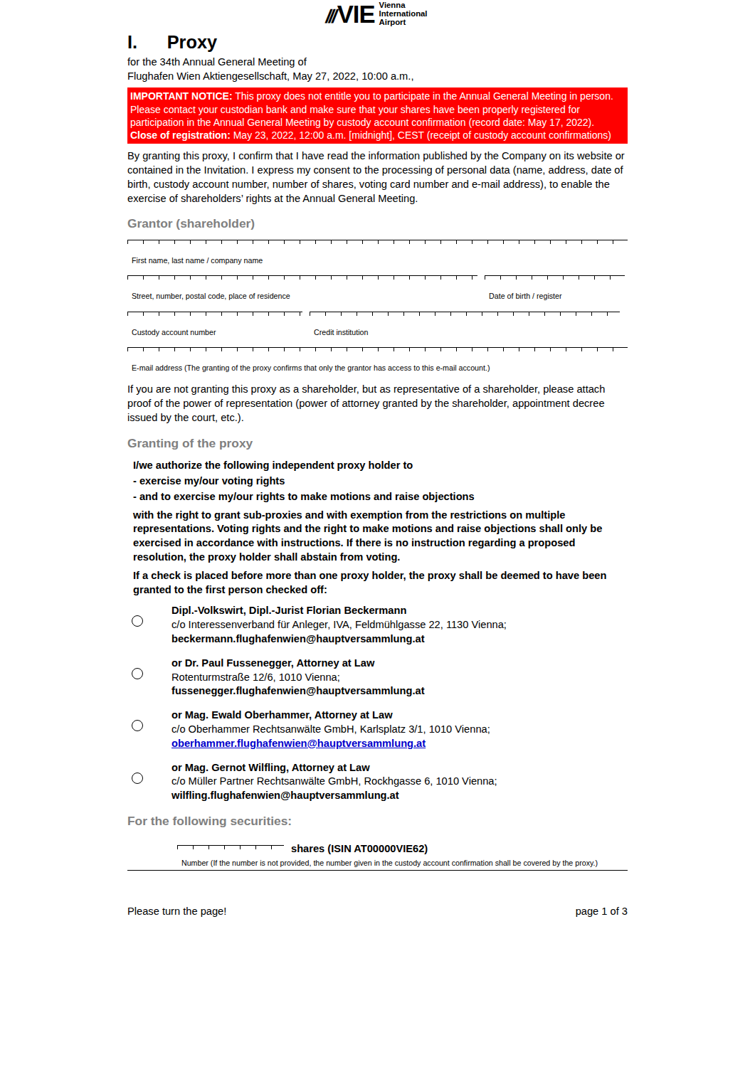///VIE Vienna
International
Airport
I. Proxy
for the 34th Annual General Meeting of
Flughafen Wien Aktiengesellschaft, May 27, 2022, 10:00 a.m.,
IMPORTANT NOTICE: This proxy does not entitle you to participate in the Annual General Meeting in person. Please contact your custodian bank and make sure that your shares have been properly registered for participation in the Annual General Meeting by custody account confirmation (record date: May 17, 2022).
Close of registration: May 23, 2022, 12:00 a.m. [midnight], CEST (receipt of custody account confirmations)
By granting this proxy, I confirm that I have read the information published by the Company on its website or contained in the Invitation. I express my consent to the processing of personal data (name, address, date of birth, custody account number, number of shares, voting card number and e-mail address), to enable the exercise of shareholders’ rights at the Annual General Meeting.
Grantor (shareholder)
First name, last name / company name
Street, number, postal code, place of residence
Date of birth / register
Custody account number
Credit institution
E-mail address (The granting of the proxy confirms that only the grantor has access to this e-mail account.)
If you are not granting this proxy as a shareholder, but as representative of a shareholder, please attach proof of the power of representation (power of attorney granted by the shareholder, appointment decree issued by the court, etc.).
Granting of the proxy
I/we authorize the following independent proxy holder to
- exercise my/our voting rights
- and to exercise my/our rights to make motions and raise objections
with the right to grant sub-proxies and with exemption from the restrictions on multiple representations. Voting rights and the right to make motions and raise objections shall only be exercised in accordance with instructions. If there is no instruction regarding a proposed resolution, the proxy holder shall abstain from voting.
If a check is placed before more than one proxy holder, the proxy shall be deemed to have been granted to the first person checked off:
Dipl.-Volkswirt, Dipl.-Jurist Florian Beckermann
c/o Interessenverband für Anleger, IVA, Feldmühlgasse 22, 1130 Vienna;
beckermann.flughafenwien@hauptversammlung.at
or Dr. Paul Fussenegger, Attorney at Law
Rotenturmstraße 12/6, 1010 Vienna;
fussenegger.flughafenwien@hauptversammlung.at
or Mag. Ewald Oberhammer, Attorney at Law
c/o Oberhammer Rechtsanwälte GmbH, Karlsplatz 3/1, 1010 Vienna;
oberhammer.flughafenwien@hauptversammlung.at
or Mag. Gernot Wilfling, Attorney at Law
c/o Müller Partner Rechtsanwälte GmbH, Rockhgasse 6, 1010 Vienna;
wilfling.flughafenwien@hauptversammlung.at
For the following securities:
shares (ISIN AT00000VIE62)
Number (If the number is not provided, the number given in the custody account confirmation shall be covered by the proxy.)
Please turn the page!
page 1 of 3